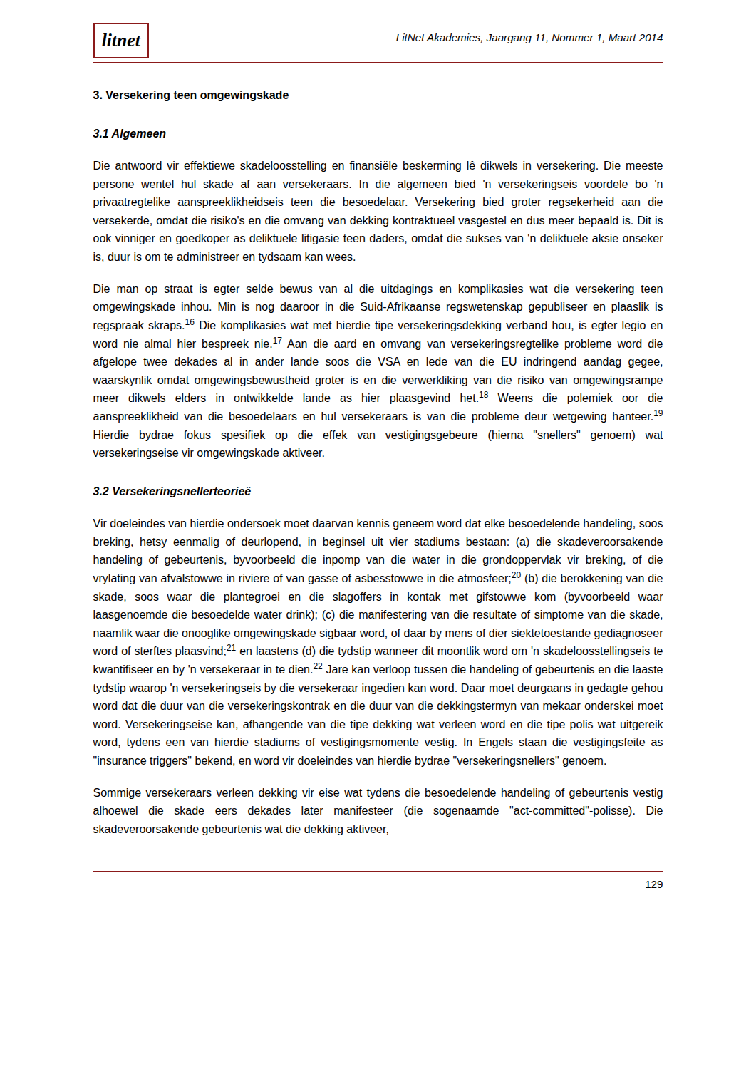litnet
LitNet Akademies, Jaargang 11, Nommer 1, Maart 2014
3. Versekering teen omgewingskade
3.1 Algemeen
Die antwoord vir effektiewe skadeloosstelling en finansiële beskerming lê dikwels in versekering. Die meeste persone wentel hul skade af aan versekeraars. In die algemeen bied 'n versekeringseis voordele bo 'n privaatregtelike aanspreeklikheidseis teen die besoedelaar. Versekering bied groter regsekerheid aan die versekerde, omdat die risiko's en die omvang van dekking kontraktueel vasgestel en dus meer bepaald is. Dit is ook vinniger en goedkoper as deliktuele litigasie teen daders, omdat die sukses van 'n deliktuele aksie onseker is, duur is om te administreer en tydsaam kan wees.
Die man op straat is egter selde bewus van al die uitdagings en komplikasies wat die versekering teen omgewingskade inhou. Min is nog daaroor in die Suid-Afrikaanse regswetenskap gepubliseer en plaaslik is regspraak skraps.16 Die komplikasies wat met hierdie tipe versekeringsdekking verband hou, is egter legio en word nie almal hier bespreek nie.17 Aan die aard en omvang van versekeringsregtelike probleme word die afgelope twee dekades al in ander lande soos die VSA en lede van die EU indringend aandag gegee, waarskynlik omdat omgewingsbewustheid groter is en die verwerkliking van die risiko van omgewingsrampe meer dikwels elders in ontwikkelde lande as hier plaasgevind het.18 Weens die polemiek oor die aanspreeklikheid van die besoedelaars en hul versekeraars is van die probleme deur wetgewing hanteer.19 Hierdie bydrae fokus spesifiek op die effek van vestigingsgebeure (hierna "snellers" genoem) wat versekeringseise vir omgewingskade aktiveer.
3.2 Versekeringsnellerteorieë
Vir doeleindes van hierdie ondersoek moet daarvan kennis geneem word dat elke besoedelende handeling, soos breking, hetsy eenmalig of deurlopend, in beginsel uit vier stadiums bestaan: (a) die skadeveroorsakende handeling of gebeurtenis, byvoorbeeld die inpomp van die water in die grondoppervlak vir breking, of die vrylating van afvalstowwe in riviere of van gasse of asbesstowwe in die atmosfeer;20 (b) die berokkening van die skade, soos waar die plantegroei en die slagoffers in kontak met gifstowwe kom (byvoorbeeld waar laasgenoemde die besoedelde water drink); (c) die manifestering van die resultate of simptome van die skade, naamlik waar die onooglike omgewingskade sigbaar word, of daar by mens of dier siektetoestande gediagnoseer word of sterftes plaasvind;21 en laastens (d) die tydstip wanneer dit moontlik word om 'n skadeloosstellingseis te kwantifiseer en by 'n versekeraar in te dien.22 Jare kan verloop tussen die handeling of gebeurtenis en die laaste tydstip waarop 'n versekeringseis by die versekeraar ingedien kan word. Daar moet deurgaans in gedagte gehou word dat die duur van die versekeringskontrak en die duur van die dekkingstermyn van mekaar onderskei moet word. Versekeringseise kan, afhangende van die tipe dekking wat verleen word en die tipe polis wat uitgereik word, tydens een van hierdie stadiums of vestigingsmomente vestig. In Engels staan die vestigingsfeite as "insurance triggers" bekend, en word vir doeleindes van hierdie bydrae "versekeringsnellers" genoem.
Sommige versekeraars verleen dekking vir eise wat tydens die besoedelende handeling of gebeurtenis vestig alhoewel die skade eers dekades later manifesteer (die sogenaamde "act-committed"-polisse). Die skadeveroorsakende gebeurtenis wat die dekking aktiveer,
129